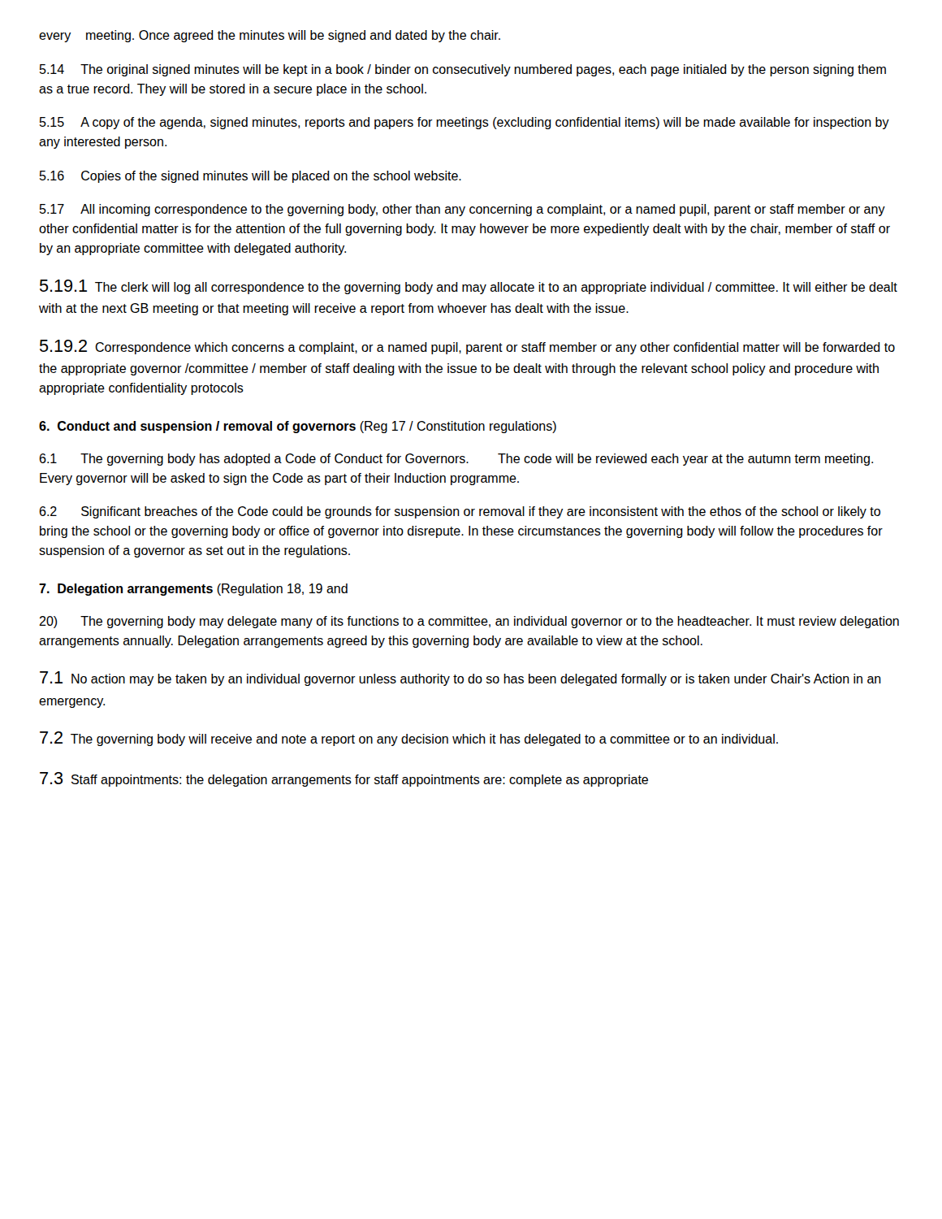every meeting. Once agreed the minutes will be signed and dated by the chair.
5.14 The original signed minutes will be kept in a book / binder on consecutively numbered pages, each page initialed by the person signing them as a true record. They will be stored in a secure place in the school.
5.15 A copy of the agenda, signed minutes, reports and papers for meetings (excluding confidential items) will be made available for inspection by any interested person.
5.16 Copies of the signed minutes will be placed on the school website.
5.17 All incoming correspondence to the governing body, other than any concerning a complaint, or a named pupil, parent or staff member or any other confidential matter is for the attention of the full governing body. It may however be more expediently dealt with by the chair, member of staff or by an appropriate committee with delegated authority.
5.19.1 The clerk will log all correspondence to the governing body and may allocate it to an appropriate individual / committee. It will either be dealt with at the next GB meeting or that meeting will receive a report from whoever has dealt with the issue.
5.19.2 Correspondence which concerns a complaint, or a named pupil, parent or staff member or any other confidential matter will be forwarded to the appropriate governor /committee / member of staff dealing with the issue to be dealt with through the relevant school policy and procedure with appropriate confidentiality protocols
6. Conduct and suspension / removal of governors (Reg 17 / Constitution regulations)
6.1 The governing body has adopted a Code of Conduct for Governors. The code will be reviewed each year at the autumn term meeting. Every governor will be asked to sign the Code as part of their Induction programme.
6.2 Significant breaches of the Code could be grounds for suspension or removal if they are inconsistent with the ethos of the school or likely to bring the school or the governing body or office of governor into disrepute. In these circumstances the governing body will follow the procedures for suspension of a governor as set out in the regulations.
7. Delegation arrangements (Regulation 18, 19 and
20) The governing body may delegate many of its functions to a committee, an individual governor or to the headteacher. It must review delegation arrangements annually. Delegation arrangements agreed by this governing body are available to view at the school.
7.1 No action may be taken by an individual governor unless authority to do so has been delegated formally or is taken under Chair's Action in an emergency.
7.2 The governing body will receive and note a report on any decision which it has delegated to a committee or to an individual.
7.3 Staff appointments: the delegation arrangements for staff appointments are: complete as appropriate